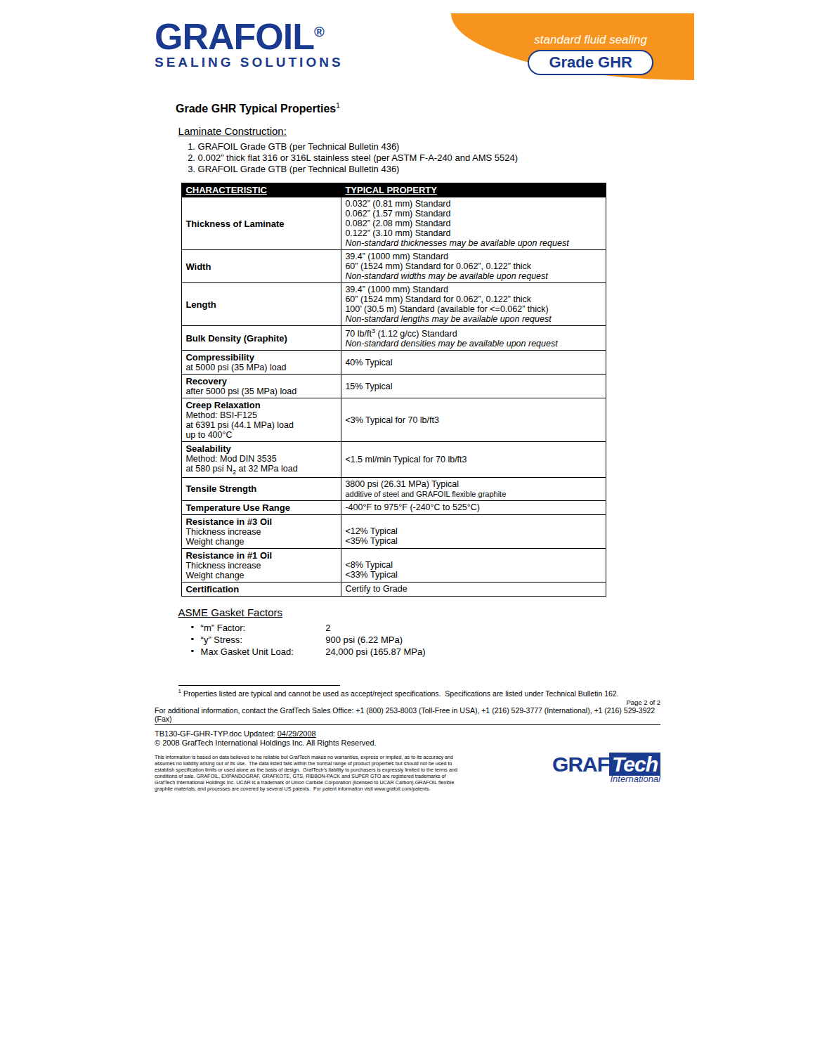GRAFOIL®
SEALING SOLUTIONS
standard fluid sealing
Grade GHR
Grade GHR Typical Properties1
Laminate Construction:
GRAFOIL Grade GTB (per Technical Bulletin 436)
0.002” thick flat 316 or 316L stainless steel (per ASTM F-A-240 and AMS 5524)
GRAFOIL Grade GTB (per Technical Bulletin 436)
| CHARACTERISTIC | TYPICAL PROPERTY |
| --- | --- |
| Thickness of Laminate | 0.032” (0.81 mm) Standard 0.062” (1.57 mm) Standard 0.082” (2.08 mm) Standard 0.122” (3.10 mm) Standard Non-standard thicknesses may be available upon request |
| Width | 39.4” (1000 mm) Standard 60” (1524 mm) Standard for 0.062”, 0.122” thick Non-standard widths may be available upon request |
| Length | 39.4” (1000 mm) Standard 60” (1524 mm) Standard for 0.062”, 0.122” thick 100’ (30.5 m) Standard (available for <=0.062” thick) Non-standard lengths may be available upon request |
| Bulk Density (Graphite) | 70 lb/ft 3 (1.12 g/cc) Standard Non-standard densities may be available upon request |
| Compressibility at 5000 psi (35 MPa) load | 40% Typical |
| Recovery after 5000 psi (35 MPa) load | 15% Typical |
| Creep Relaxation Method: BSI-F125 at 6391 psi (44.1 MPa) load up to 400°C | <3% Typical for 70 lb/ft3 |
| Sealability Method: Mod DIN 3535 at 580 psi N 2 at 32 MPa load | <1.5 ml/min Typical for 70 lb/ft3 |
| Tensile Strength | 3800 psi (26.31 MPa) Typical additive of steel and GRAFOIL flexible graphite |
| Temperature Use Range | -400°F to 975°F (-240°C to 525°C) |
| Resistance in #3 Oil Thickness increase Weight change | <12% Typical <35% Typical |
| Resistance in #1 Oil Thickness increase Weight change | <8% Typical <33% Typical |
| Certification | Certify to Grade |
ASME Gasket Factors
“m” Factor: 2
“y” Stress: 900 psi (6.22 MPa)
Max Gasket Unit Load: 24,000 psi (165.87 MPa)
1 Properties listed are typical and cannot be used as accept/reject specifications. Specifications are listed under Technical Bulletin 162.
Page 2 of 2
For additional information, contact the GrafTech Sales Office: +1 (800) 253-8003 (Toll-Free in USA), +1 (216) 529-3777 (International), +1 (216) 529-3922 (Fax)
TB130-GF-GHR-TYP.doc Updated: 04/29/2008
© 2008 GrafTech International Holdings Inc. All Rights Reserved.
This information is based on data believed to be reliable but GrafTech makes no warranties, express or implied, as to its accuracy and assumes no liability arising out of its use. The data listed falls within the normal range of product properties but should not be used to establish specification limits or used alone as the basis of design. GrafTech’s liability to purchasers is expressly limited to the terms and conditions of sale. GRAFOIL, EXPANDOGRAF, GRAFKOTE, GTS, RIBBON-PACK and SUPER GTO are registered trademarks of GrafTech International Holdings Inc. UCAR is a trademark of Union Carbide Corporation (licensed to UCAR Carbon).GRAFOIL flexible graphite materials, and processes are covered by several US patents. For patent information visit www.grafoil.com/patents.
GRAFTech
International